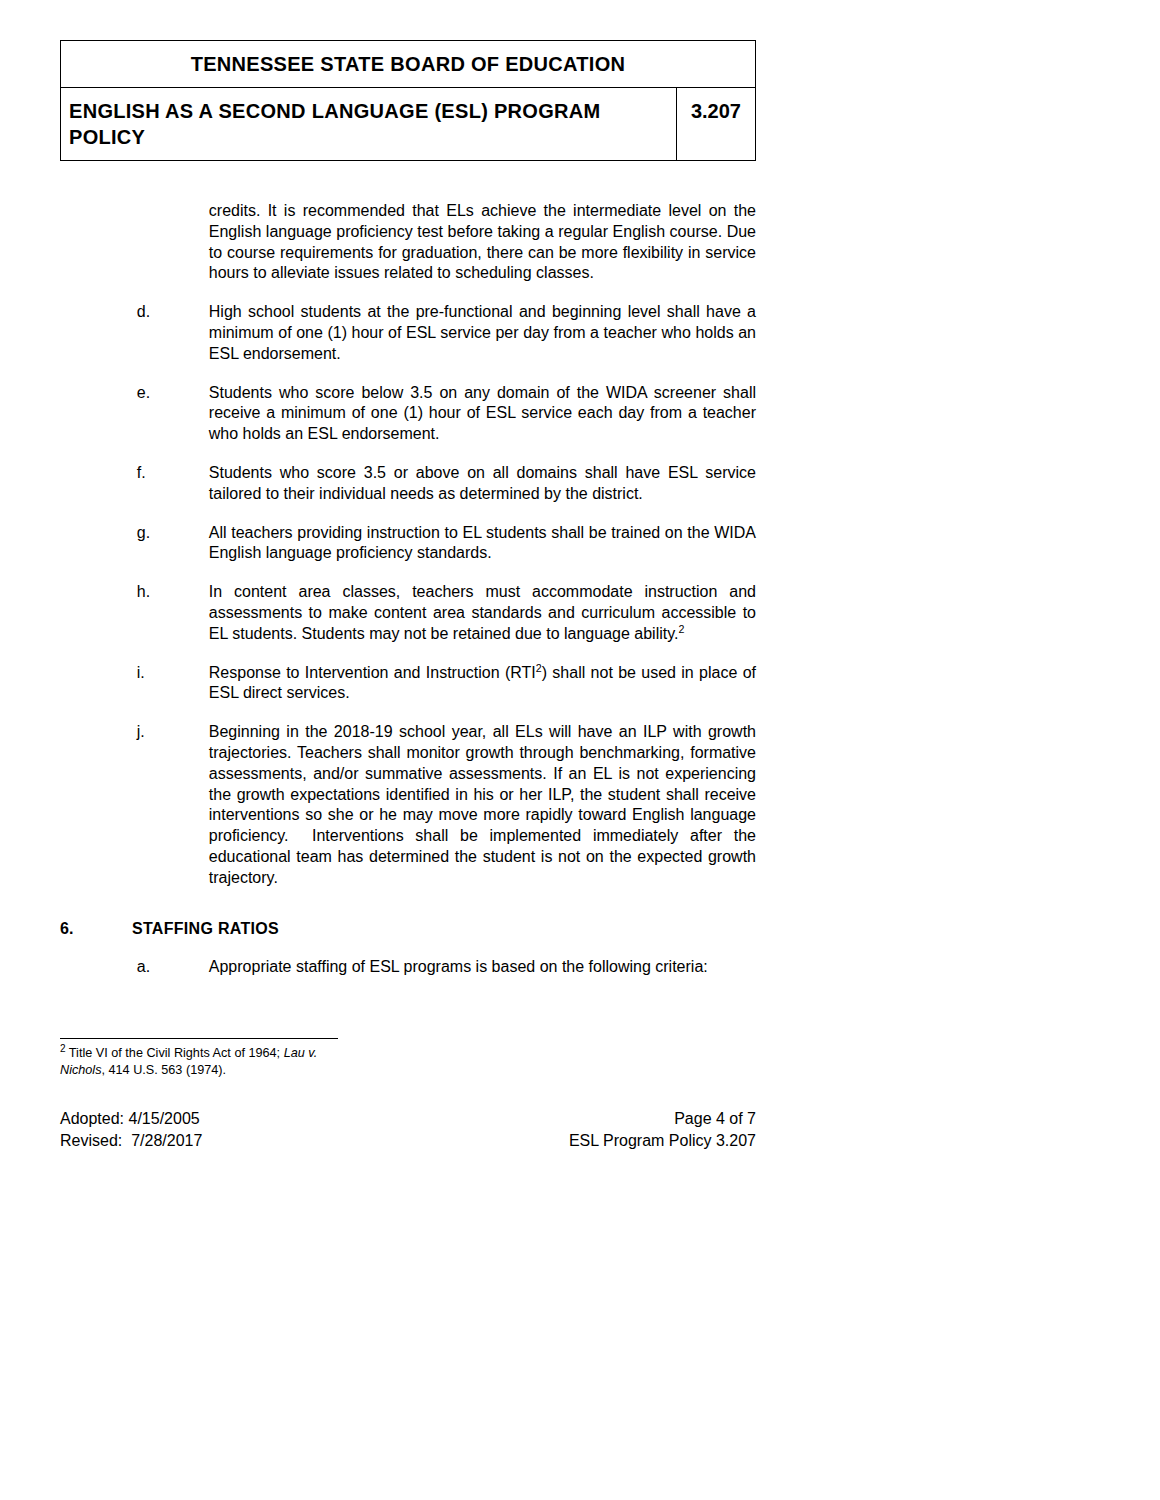TENNESSEE STATE BOARD OF EDUCATION
ENGLISH AS A SECOND LANGUAGE (ESL) PROGRAM POLICY
3.207
credits. It is recommended that ELs achieve the intermediate level on the English language proficiency test before taking a regular English course. Due to course requirements for graduation, there can be more flexibility in service hours to alleviate issues related to scheduling classes.
d.
High school students at the pre-functional and beginning level shall have a minimum of one (1) hour of ESL service per day from a teacher who holds an ESL endorsement.
e.
Students who score below 3.5 on any domain of the WIDA screener shall receive a minimum of one (1) hour of ESL service each day from a teacher who holds an ESL endorsement.
f.
Students who score 3.5 or above on all domains shall have ESL service tailored to their individual needs as determined by the district.
g.
All teachers providing instruction to EL students shall be trained on the WIDA English language proficiency standards.
h.
In content area classes, teachers must accommodate instruction and assessments to make content area standards and curriculum accessible to EL students. Students may not be retained due to language ability.2
i.
Response to Intervention and Instruction (RTI2) shall not be used in place of ESL direct services.
j.
Beginning in the 2018-19 school year, all ELs will have an ILP with growth trajectories. Teachers shall monitor growth through benchmarking, formative assessments, and/or summative assessments. If an EL is not experiencing the growth expectations identified in his or her ILP, the student shall receive interventions so she or he may move more rapidly toward English language proficiency. Interventions shall be implemented immediately after the educational team has determined the student is not on the expected growth trajectory.
6.
STAFFING RATIOS
a.
Appropriate staffing of ESL programs is based on the following criteria:
2 Title VI of the Civil Rights Act of 1964; Lau v. Nichols, 414 U.S. 563 (1974).
Adopted: 4/15/2005
Revised: 7/28/2017
Page 4 of 7
ESL Program Policy 3.207